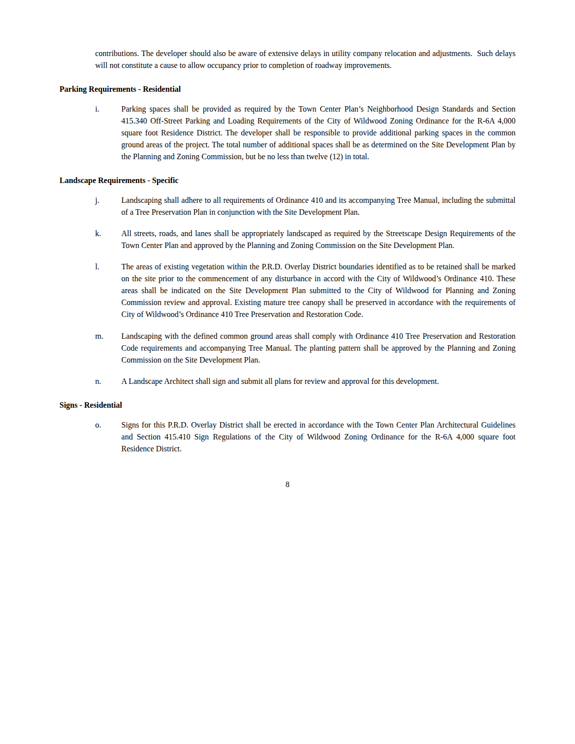contributions. The developer should also be aware of extensive delays in utility company relocation and adjustments. Such delays will not constitute a cause to allow occupancy prior to completion of roadway improvements.
Parking Requirements - Residential
i. Parking spaces shall be provided as required by the Town Center Plan’s Neighborhood Design Standards and Section 415.340 Off-Street Parking and Loading Requirements of the City of Wildwood Zoning Ordinance for the R-6A 4,000 square foot Residence District. The developer shall be responsible to provide additional parking spaces in the common ground areas of the project. The total number of additional spaces shall be as determined on the Site Development Plan by the Planning and Zoning Commission, but be no less than twelve (12) in total.
Landscape Requirements - Specific
j. Landscaping shall adhere to all requirements of Ordinance 410 and its accompanying Tree Manual, including the submittal of a Tree Preservation Plan in conjunction with the Site Development Plan.
k. All streets, roads, and lanes shall be appropriately landscaped as required by the Streetscape Design Requirements of the Town Center Plan and approved by the Planning and Zoning Commission on the Site Development Plan.
l. The areas of existing vegetation within the P.R.D. Overlay District boundaries identified as to be retained shall be marked on the site prior to the commencement of any disturbance in accord with the City of Wildwood’s Ordinance 410. These areas shall be indicated on the Site Development Plan submitted to the City of Wildwood for Planning and Zoning Commission review and approval. Existing mature tree canopy shall be preserved in accordance with the requirements of City of Wildwood’s Ordinance 410 Tree Preservation and Restoration Code.
m. Landscaping with the defined common ground areas shall comply with Ordinance 410 Tree Preservation and Restoration Code requirements and accompanying Tree Manual. The planting pattern shall be approved by the Planning and Zoning Commission on the Site Development Plan.
n. A Landscape Architect shall sign and submit all plans for review and approval for this development.
Signs - Residential
o. Signs for this P.R.D. Overlay District shall be erected in accordance with the Town Center Plan Architectural Guidelines and Section 415.410 Sign Regulations of the City of Wildwood Zoning Ordinance for the R-6A 4,000 square foot Residence District.
8